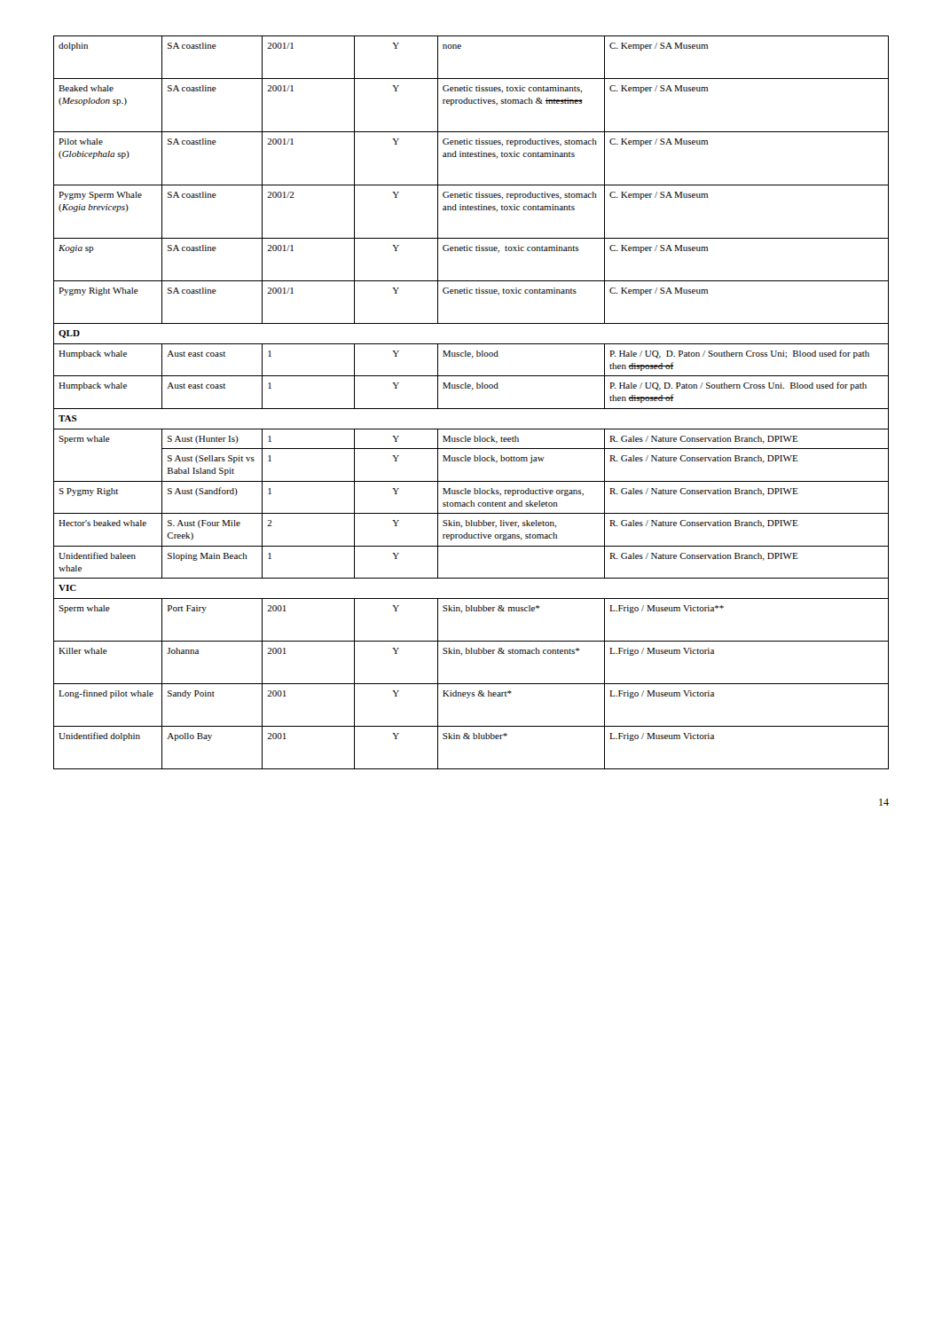| dolphin | SA coastline | 2001/1 | Y | none | C. Kemper / SA Museum |
| Beaked whale ( Mesoplodon sp.) | SA coastline | 2001/1 | Y | Genetic tissues, toxic contaminants, reproductives, stomach & intestines | C. Kemper / SA Museum |
| Pilot whale ( Globicephala sp) | SA coastline | 2001/1 | Y | Genetic tissues, reproductives, stomach and intestines, toxic contaminants | C. Kemper / SA Museum |
| Pygmy Sperm Whale ( Kogia breviceps ) | SA coastline | 2001/2 | Y | Genetic tissues, reproductives, stomach and intestines, toxic contaminants | C. Kemper / SA Museum |
| Kogia sp | SA coastline | 2001/1 | Y | Genetic tissue, toxic contaminants | C. Kemper / SA Museum |
| Pygmy Right Whale | SA coastline | 2001/1 | Y | Genetic tissue, toxic contaminants | C. Kemper / SA Museum |
| QLD |
| Humpback whale | Aust east coast | 1 | Y | Muscle, blood | P. Hale / UQ, D. Paton / Southern Cross Uni; Blood used for path then disposed of |
| Humpback whale | Aust east coast | 1 | Y | Muscle, blood | P. Hale / UQ, D. Paton / Southern Cross Uni. Blood used for path then disposed of |
| TAS |
| Sperm whale | S Aust (Hunter Is) | 1 | Y | Muscle block, teeth | R. Gales / Nature Conservation Branch, DPIWE |
| S Aust (Sellars Spit vs Babal Island Spit | 1 | Y | Muscle block, bottom jaw | R. Gales / Nature Conservation Branch, DPIWE |
| S Pygmy Right | S Aust (Sandford) | 1 | Y | Muscle blocks, reproductive organs, stomach content and skeleton | R. Gales / Nature Conservation Branch, DPIWE |
| Hector's beaked whale | S. Aust (Four Mile Creek) | 2 | Y | Skin, blubber, liver, skeleton, reproductive organs, stomach | R. Gales / Nature Conservation Branch, DPIWE |
| Unidentified baleen whale | Sloping Main Beach | 1 | Y | | R. Gales / Nature Conservation Branch, DPIWE |
| VIC |
| Sperm whale | Port Fairy | 2001 | Y | Skin, blubber & muscle* | L.Frigo / Museum Victoria** |
| Killer whale | Johanna | 2001 | Y | Skin, blubber & stomach contents* | L.Frigo / Museum Victoria |
| Long-finned pilot whale | Sandy Point | 2001 | Y | Kidneys & heart* | L.Frigo / Museum Victoria |
| Unidentified dolphin | Apollo Bay | 2001 | Y | Skin & blubber* | L.Frigo / Museum Victoria |
14